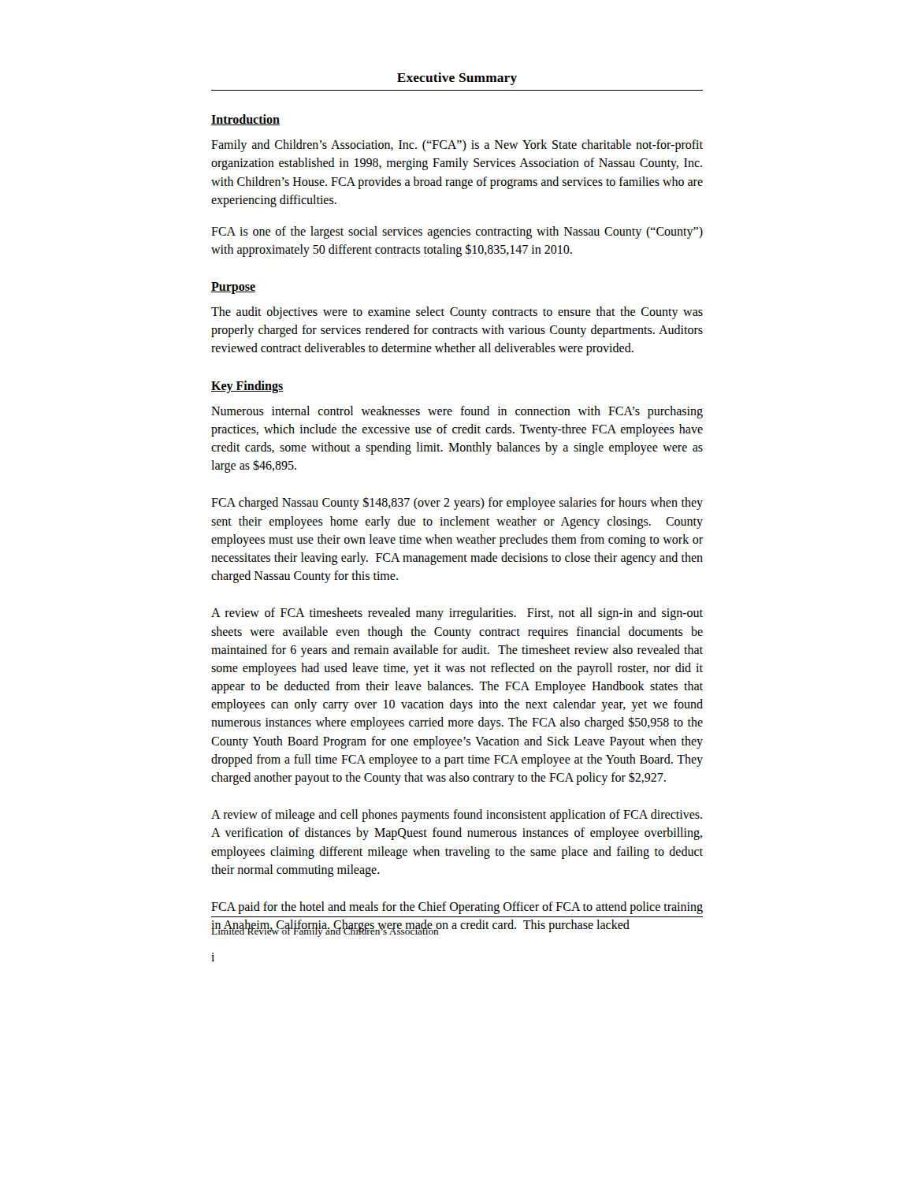Executive Summary
Introduction
Family and Children’s Association, Inc. (“FCA”) is a New York State charitable not-for-profit organization established in 1998, merging Family Services Association of Nassau County, Inc. with Children’s House. FCA provides a broad range of programs and services to families who are experiencing difficulties.
FCA is one of the largest social services agencies contracting with Nassau County (“County”) with approximately 50 different contracts totaling $10,835,147 in 2010.
Purpose
The audit objectives were to examine select County contracts to ensure that the County was properly charged for services rendered for contracts with various County departments. Auditors reviewed contract deliverables to determine whether all deliverables were provided.
Key Findings
Numerous internal control weaknesses were found in connection with FCA’s purchasing practices, which include the excessive use of credit cards. Twenty-three FCA employees have credit cards, some without a spending limit. Monthly balances by a single employee were as large as $46,895.
FCA charged Nassau County $148,837 (over 2 years) for employee salaries for hours when they sent their employees home early due to inclement weather or Agency closings. County employees must use their own leave time when weather precludes them from coming to work or necessitates their leaving early. FCA management made decisions to close their agency and then charged Nassau County for this time.
A review of FCA timesheets revealed many irregularities. First, not all sign-in and sign-out sheets were available even though the County contract requires financial documents be maintained for 6 years and remain available for audit. The timesheet review also revealed that some employees had used leave time, yet it was not reflected on the payroll roster, nor did it appear to be deducted from their leave balances. The FCA Employee Handbook states that employees can only carry over 10 vacation days into the next calendar year, yet we found numerous instances where employees carried more days. The FCA also charged $50,958 to the County Youth Board Program for one employee’s Vacation and Sick Leave Payout when they dropped from a full time FCA employee to a part time FCA employee at the Youth Board. They charged another payout to the County that was also contrary to the FCA policy for $2,927.
A review of mileage and cell phones payments found inconsistent application of FCA directives. A verification of distances by MapQuest found numerous instances of employee overbilling, employees claiming different mileage when traveling to the same place and failing to deduct their normal commuting mileage.
FCA paid for the hotel and meals for the Chief Operating Officer of FCA to attend police training in Anaheim, California. Charges were made on a credit card. This purchase lacked
Limited Review of Family and Children’s Association
i